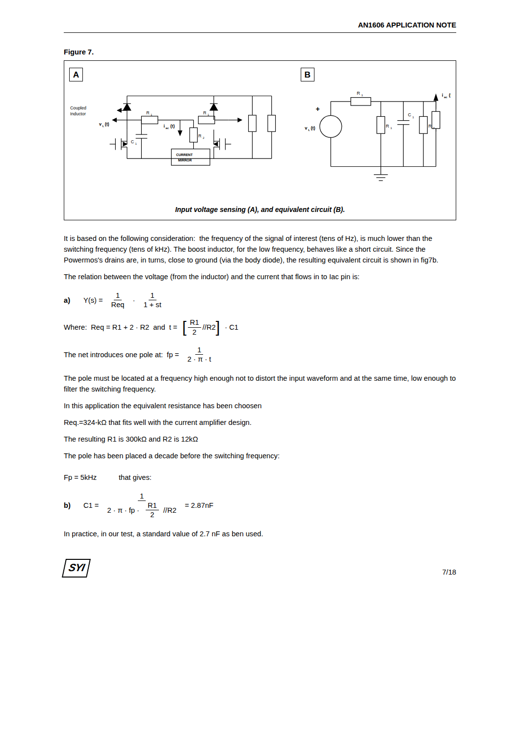AN1606 APPLICATION NOTE
Figure 7.
A
Coupled Inductor R 1 R 1 C 1 v L (t) i ac (t) R 2 CURRENT MIRROR
B
R 1 R 1 C 1 R 2 i ac (t) + v L (t)
Input voltage sensing (A), and equivalent circuit (B).
It is based on the following consideration: the frequency of the signal of interest (tens of Hz), is much lower than the switching frequency (tens of kHz). The boost inductor, for the low frequency, behaves like a short circuit. Since the Powermos's drains are, in turns, close to ground (via the body diode), the resulting equivalent circuit is shown in fig7b.
The relation between the voltage (from the inductor) and the current that flows in to Iac pin is:
a) Y(s) = 1 Req · 11 + st
Where: Req = R1 + 2 · R2 and t = [ R12 //R2 ] · C1
The net introduces one pole at: fp = 12 · π · t
The pole must be located at a frequency high enough not to distort the input waveform and at the same time, low enough to filter the switching frequency.
In this application the equivalent resistance has been choosen
Req.=324-kΩ that fits well with the current amplifier design.
The resulting R1 is 300kΩ and R2 is 12kΩ
The pole has been placed a decade before the switching frequency:
Fp = 5kHz that gives:
b) C1 = 1 2 · π · fp · R12 //R2 = 2.87nF
In practice, in our test, a standard value of 2.7 nF as ben used.
SYI 7/18